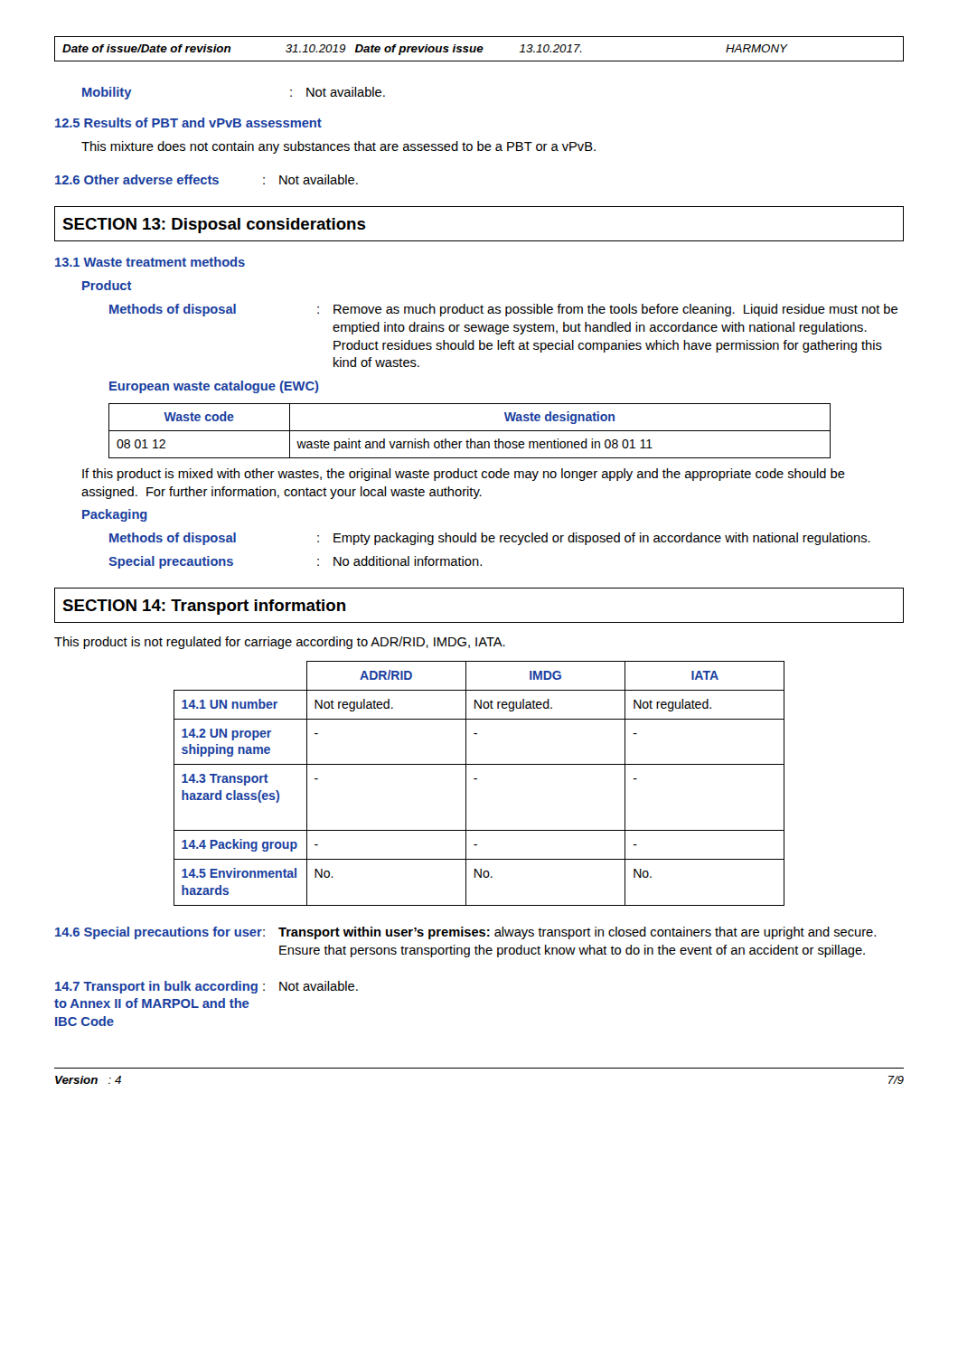Date of issue/Date of revision 31.10.2019 Date of previous issue 13.10.2017. HARMONY
Mobility
:
Not available.
12.5 Results of PBT and vPvB assessment
This mixture does not contain any substances that are assessed to be a PBT or a vPvB.
12.6 Other adverse effects
:
Not available.
SECTION 13: Disposal considerations
13.1 Waste treatment methods
Product
Methods of disposal
:
Remove as much product as possible from the tools before cleaning. Liquid residue must not be emptied into drains or sewage system, but handled in accordance with national regulations. Product residues should be left at special companies which have permission for gathering this kind of wastes.
European waste catalogue (EWC)
| Waste code | Waste designation |
| --- | --- |
| 08 01 12 | waste paint and varnish other than those mentioned in 08 01 11 |
If this product is mixed with other wastes, the original waste product code may no longer apply and the appropriate code should be assigned. For further information, contact your local waste authority.
Packaging
Methods of disposal
:
Empty packaging should be recycled or disposed of in accordance with national regulations.
Special precautions
:
No additional information.
SECTION 14: Transport information
This product is not regulated for carriage according to ADR/RID, IMDG, IATA.
| | ADR/RID | IMDG | IATA |
| --- | --- | --- | --- |
| 14.1 UN number | Not regulated. | Not regulated. | Not regulated. |
| 14.2 UN proper shipping name | - | - | - |
| 14.3 Transport hazard class(es) | - | - | - |
| 14.4 Packing group | - | - | - |
| 14.5 Environmental hazards | No. | No. | No. |
14.6 Special precautions for user
:
Transport within user’s premises: always transport in closed containers that are upright and secure. Ensure that persons transporting the product know what to do in the event of an accident or spillage.
14.7 Transport in bulk according to Annex II of MARPOL and the IBC Code
:
Not available.
Version : 4 7/9